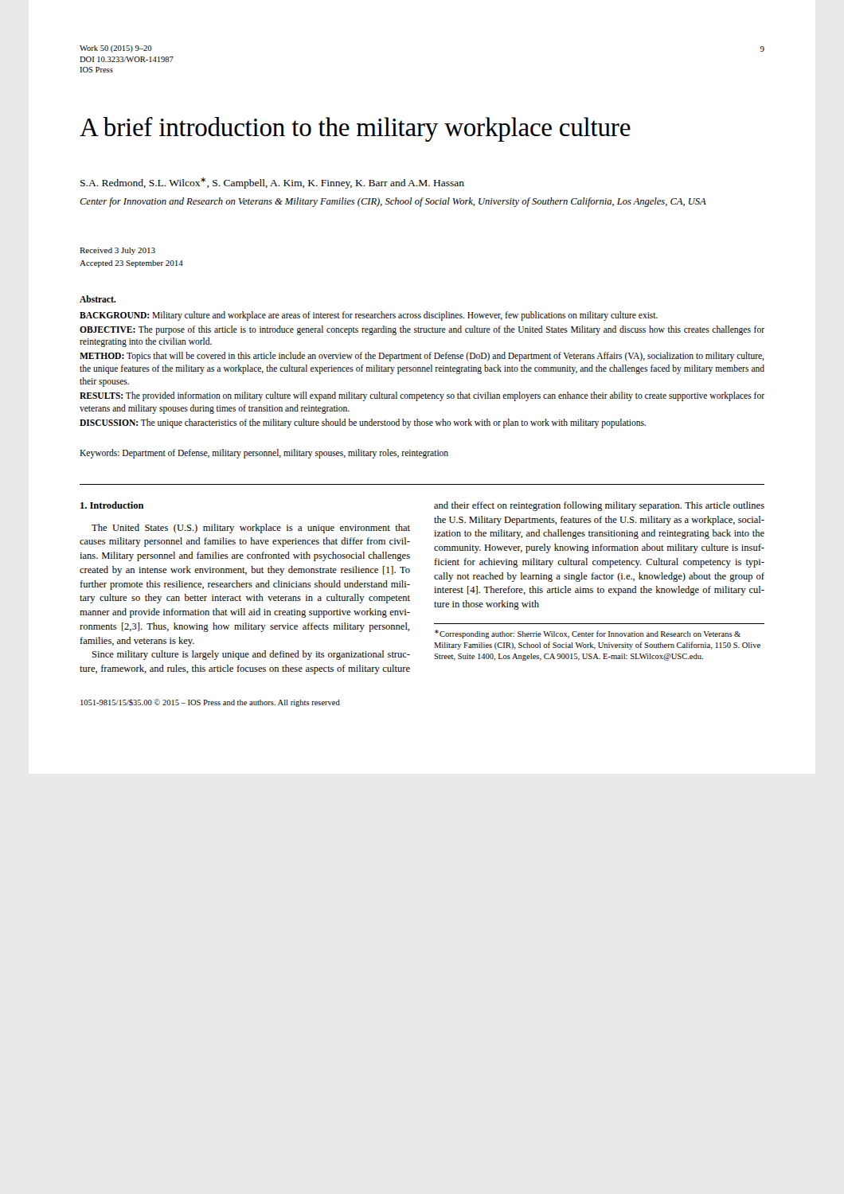Work 50 (2015) 9–20
DOI 10.3233/WOR-141987
IOS Press
9
A brief introduction to the military workplace culture
S.A. Redmond, S.L. Wilcox∗, S. Campbell, A. Kim, K. Finney, K. Barr and A.M. Hassan
Center for Innovation and Research on Veterans & Military Families (CIR), School of Social Work, University of Southern California, Los Angeles, CA, USA
Received 3 July 2013
Accepted 23 September 2014
Abstract.
BACKGROUND: Military culture and workplace are areas of interest for researchers across disciplines. However, few publications on military culture exist.
OBJECTIVE: The purpose of this article is to introduce general concepts regarding the structure and culture of the United States Military and discuss how this creates challenges for reintegrating into the civilian world.
METHOD: Topics that will be covered in this article include an overview of the Department of Defense (DoD) and Department of Veterans Affairs (VA), socialization to military culture, the unique features of the military as a workplace, the cultural experiences of military personnel reintegrating back into the community, and the challenges faced by military members and their spouses.
RESULTS: The provided information on military culture will expand military cultural competency so that civilian employers can enhance their ability to create supportive workplaces for veterans and military spouses during times of transition and reintegration.
DISCUSSION: The unique characteristics of the military culture should be understood by those who work with or plan to work with military populations.
Keywords: Department of Defense, military personnel, military spouses, military roles, reintegration
1. Introduction
The United States (U.S.) military workplace is a unique environment that causes military personnel and families to have experiences that differ from civilians. Military personnel and families are confronted with psychosocial challenges created by an intense work environment, but they demonstrate resilience [1]. To further promote this resilience, researchers and clinicians should understand military culture so they can better interact with veterans in a culturally competent manner and provide information that will aid in creating supportive working environments [2,3]. Thus, knowing how military service affects military personnel, families, and veterans is key.
Since military culture is largely unique and defined by its organizational structure, framework, and rules, this article focuses on these aspects of military culture and their effect on reintegration following military separation. This article outlines the U.S. Military Departments, features of the U.S. military as a workplace, socialization to the military, and challenges transitioning and reintegrating back into the community. However, purely knowing information about military culture is insufficient for achieving military cultural competency. Cultural competency is typically not reached by learning a single factor (i.e., knowledge) about the group of interest [4]. Therefore, this article aims to expand the knowledge of military culture in those working with
∗Corresponding author: Sherrie Wilcox, Center for Innovation and Research on Veterans & Military Families (CIR), School of Social Work, University of Southern California, 1150 S. Olive Street, Suite 1400, Los Angeles, CA 90015, USA. E-mail: SLWilcox@USC.edu.
1051-9815/15/$35.00 © 2015 – IOS Press and the authors. All rights reserved